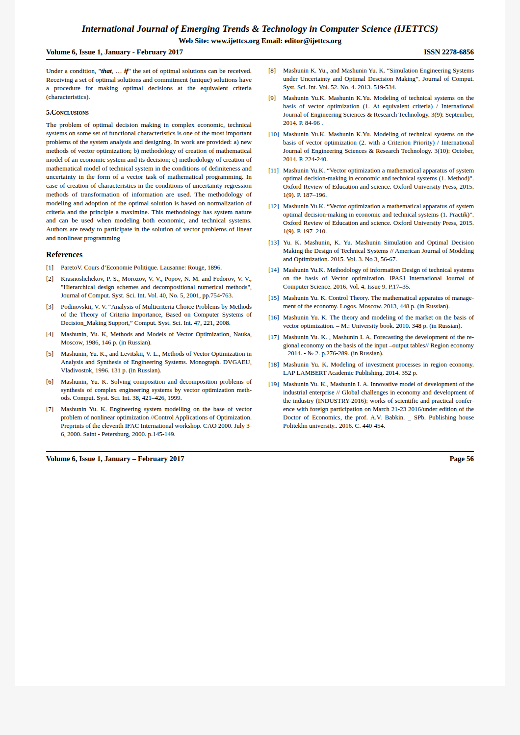International Journal of Emerging Trends & Technology in Computer Science (IJETTCS)
Web Site: www.ijettcs.org Email: editor@ijettcs.org
Volume 6, Issue 1, January - February 2017 ISSN 2278-6856
Under a condition, "that, … if" the set of optimal solutions can be received. Receiving a set of optimal solutions and commitment (unique) solutions have a procedure for making optimal decisions at the equivalent criteria (characteristics).
5.Conclusions
The problem of optimal decision making in complex economic, technical systems on some set of functional characteristics is one of the most important problems of the system analysis and designing. In work are provided: a) new methods of vector optimization; b) methodology of creation of mathematical model of an economic system and its decision; c) methodology of creation of mathematical model of technical system in the conditions of definiteness and uncertainty in the form of a vector task of mathematical programming. In case of creation of characteristics in the conditions of uncertainty regression methods of transformation of information are used. The methodology of modeling and adoption of the optimal solution is based on normalization of criteria and the principle a maximine. This methodology has system nature and can be used when modeling both economic, and technical systems. Authors are ready to participate in the solution of vector problems of linear and nonlinear programming
References
[1] ParetoV. Cours d’Economie Politique. Lausanne: Rouge, 1896.
[2] Krasnoshchekov, P. S., Morozov, V. V., Popov, N. M. and Fedorov, V. V., "Hierarchical design schemes and decompositional numerical methods", Journal of Comput. Syst. Sci. Int. Vol. 40, No. 5, 2001, pp.754-763.
[3] Podinovskii, V. V. “Analysis of Multicriteria Choice Problems by Methods of the Theory of Criteria Importance, Based on Computer Systems of Decision_Making Support,” Comput. Syst. Sci. Int. 47, 221, 2008.
[4] Mashunin, Yu. K, Methods and Models of Vector Optimization, Nauka, Moscow, 1986, 146 p. (in Russian).
[5] Mashunin, Yu. K., and Levitskii, V. L., Methods of Vector Optimization in Analysis and Synthesis of Engineering Systems. Monograph. DVGAEU, Vladivostok, 1996. 131 p. (in Russian).
[6] Mashunin, Yu. K. Solving composition and decomposition problems of synthesis of complex engineering systems by vector optimization methods. Comput. Syst. Sci. Int. 38, 421–426, 1999.
[7] Mashunin Yu. K. Engineering system modelling on the base of vector problem of nonlinear optimization //Control Applications of Optimization. Preprints of the eleventh IFAC International workshop. CAO 2000. July 3-6, 2000. Saint - Petersburg, 2000. p.145-149.
[8] Mashunin K. Yu., and Mashunin Yu. K. “Simulation Engineering Systems under Uncertainty and Optimal Descision Making”. Journal of Comput. Syst. Sci. Int. Vol. 52. No. 4. 2013. 519-534.
[9] Mashunin Yu.K. Mashunin K.Yu. Modeling of technical systems on the basis of vector optimization (1. At equivalent criteria) / International Journal of Engineering Sciences & Research Technology. 3(9): September, 2014. P. 84-96 .
[10] Mashunin Yu.K. Mashunin K.Yu. Modeling of technical systems on the basis of vector optimization (2. with a Criterion Priority) / International Journal of Engineering Sciences & Research Technology. 3(10): October, 2014. P. 224-240.
[11] Mashunin Yu.K. “Vector optimization a mathematical apparatus of system optimal decision-making in economic and technical systems (1. Method)”. Oxford Review of Education and science. Oxford University Press, 2015. 1(9). P. 187–196.
[12] Mashunin Yu.K. “Vector optimization a mathematical apparatus of system optimal decision-making in economic and technical systems (1. Practik)”. Oxford Review of Education and science. Oxford University Press, 2015. 1(9). P. 197–210.
[13] Yu. K. Mashunin, K. Yu. Mashunin Simulation and Optimal Decision Making the Design of Technical Systems // American Journal of Modeling and Optimization. 2015. Vol. 3. No 3, 56-67.
[14] Mashunin Yu.K. Methodology of information Design of technical systems on the basis of Vector optimization. IPASJ International Journal of Computer Science. 2016. Vol. 4. Issue 9. P.17–35.
[15] Mashunin Yu. K. Control Theory. The mathematical apparatus of management of the economy. Logos. Moscow. 2013, 448 p. (in Russian).
[16] Mashunin Yu. K. The theory and modeling of the market on the basis of vector optimization. – M.: University book. 2010. 348 p. (in Russian).
[17] Mashunin Yu. K. , Mashunin I. A. Forecasting the development of the regional economy on the basis of the input –output tables// Region economy – 2014. - № 2. p.276-289. (in Russian).
[18] Mashunin Yu. K. Modeling of investment processes in region economy. LAP LAMBERT Academic Publishing. 2014. 352 p.
[19] Mashunin Yu. K., Mashunin I. A. Innovative model of development of the industrial enterprise // Global challenges in economy and development of the industry (INDUSTRY-2016): works of scientific and practical conference with foreign participation on March 21-23 2016/under edition of the Doctor of Economics, the prof. A.V. Babkin. _ SPb. Publishing house Politekhn university.. 2016. C. 440-454.
Volume 6, Issue 1, January – February 2017 Page 56